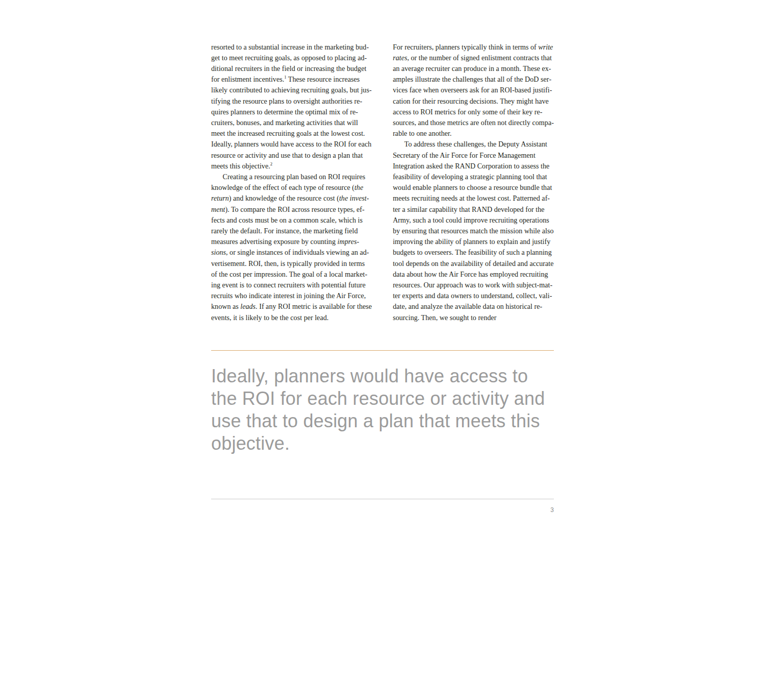resorted to a substantial increase in the marketing budget to meet recruiting goals, as opposed to placing additional recruiters in the field or increasing the budget for enlistment incentives.1 These resource increases likely contributed to achieving recruiting goals, but justifying the resource plans to oversight authorities requires planners to determine the optimal mix of recruiters, bonuses, and marketing activities that will meet the increased recruiting goals at the lowest cost. Ideally, planners would have access to the ROI for each resource or activity and use that to design a plan that meets this objective.2
Creating a resourcing plan based on ROI requires knowledge of the effect of each type of resource (the return) and knowledge of the resource cost (the investment). To compare the ROI across resource types, effects and costs must be on a common scale, which is rarely the default. For instance, the marketing field measures advertising exposure by counting impressions, or single instances of individuals viewing an advertisement. ROI, then, is typically provided in terms of the cost per impression. The goal of a local marketing event is to connect recruiters with potential future recruits who indicate interest in joining the Air Force, known as leads. If any ROI metric is available for these events, it is likely to be the cost per lead.
For recruiters, planners typically think in terms of write rates, or the number of signed enlistment contracts that an average recruiter can produce in a month. These examples illustrate the challenges that all of the DoD services face when overseers ask for an ROI-based justification for their resourcing decisions. They might have access to ROI metrics for only some of their key resources, and those metrics are often not directly comparable to one another.
To address these challenges, the Deputy Assistant Secretary of the Air Force for Force Management Integration asked the RAND Corporation to assess the feasibility of developing a strategic planning tool that would enable planners to choose a resource bundle that meets recruiting needs at the lowest cost. Patterned after a similar capability that RAND developed for the Army, such a tool could improve recruiting operations by ensuring that resources match the mission while also improving the ability of planners to explain and justify budgets to overseers. The feasibility of such a planning tool depends on the availability of detailed and accurate data about how the Air Force has employed recruiting resources. Our approach was to work with subject-matter experts and data owners to understand, collect, validate, and analyze the available data on historical resourcing. Then, we sought to render
Ideally, planners would have access to the ROI for each resource or activity and use that to design a plan that meets this objective.
3